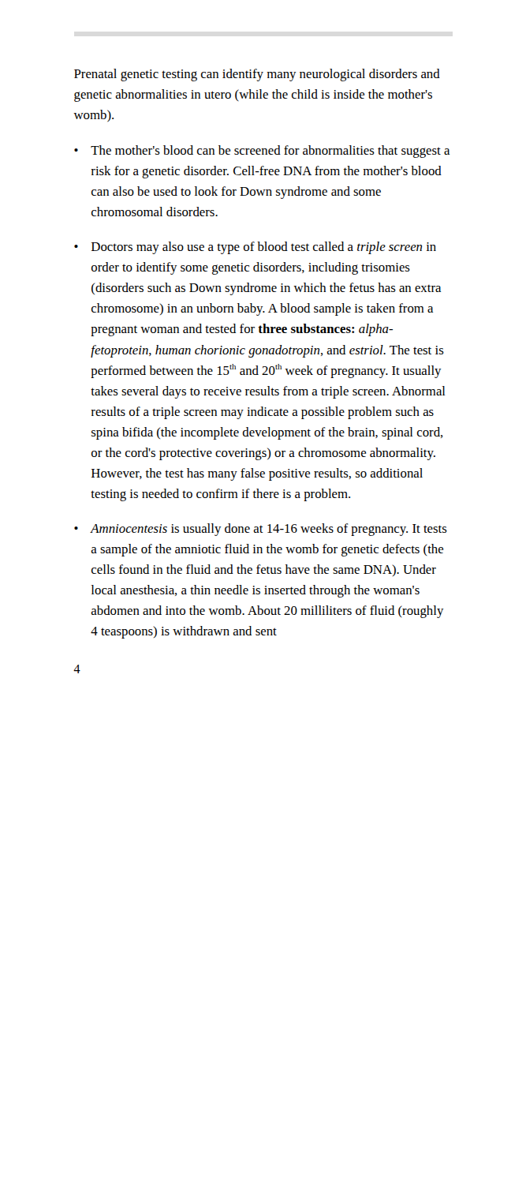Prenatal genetic testing can identify many neurological disorders and genetic abnormalities in utero (while the child is inside the mother's womb).
The mother's blood can be screened for abnormalities that suggest a risk for a genetic disorder. Cell-free DNA from the mother's blood can also be used to look for Down syndrome and some chromosomal disorders.
Doctors may also use a type of blood test called a triple screen in order to identify some genetic disorders, including trisomies (disorders such as Down syndrome in which the fetus has an extra chromosome) in an unborn baby. A blood sample is taken from a pregnant woman and tested for three substances: alpha-fetoprotein, human chorionic gonadotropin, and estriol. The test is performed between the 15th and 20th week of pregnancy. It usually takes several days to receive results from a triple screen. Abnormal results of a triple screen may indicate a possible problem such as spina bifida (the incomplete development of the brain, spinal cord, or the cord's protective coverings) or a chromosome abnormality. However, the test has many false positive results, so additional testing is needed to confirm if there is a problem.
Amniocentesis is usually done at 14-16 weeks of pregnancy. It tests a sample of the amniotic fluid in the womb for genetic defects (the cells found in the fluid and the fetus have the same DNA). Under local anesthesia, a thin needle is inserted through the woman's abdomen and into the womb. About 20 milliliters of fluid (roughly 4 teaspoons) is withdrawn and sent
4